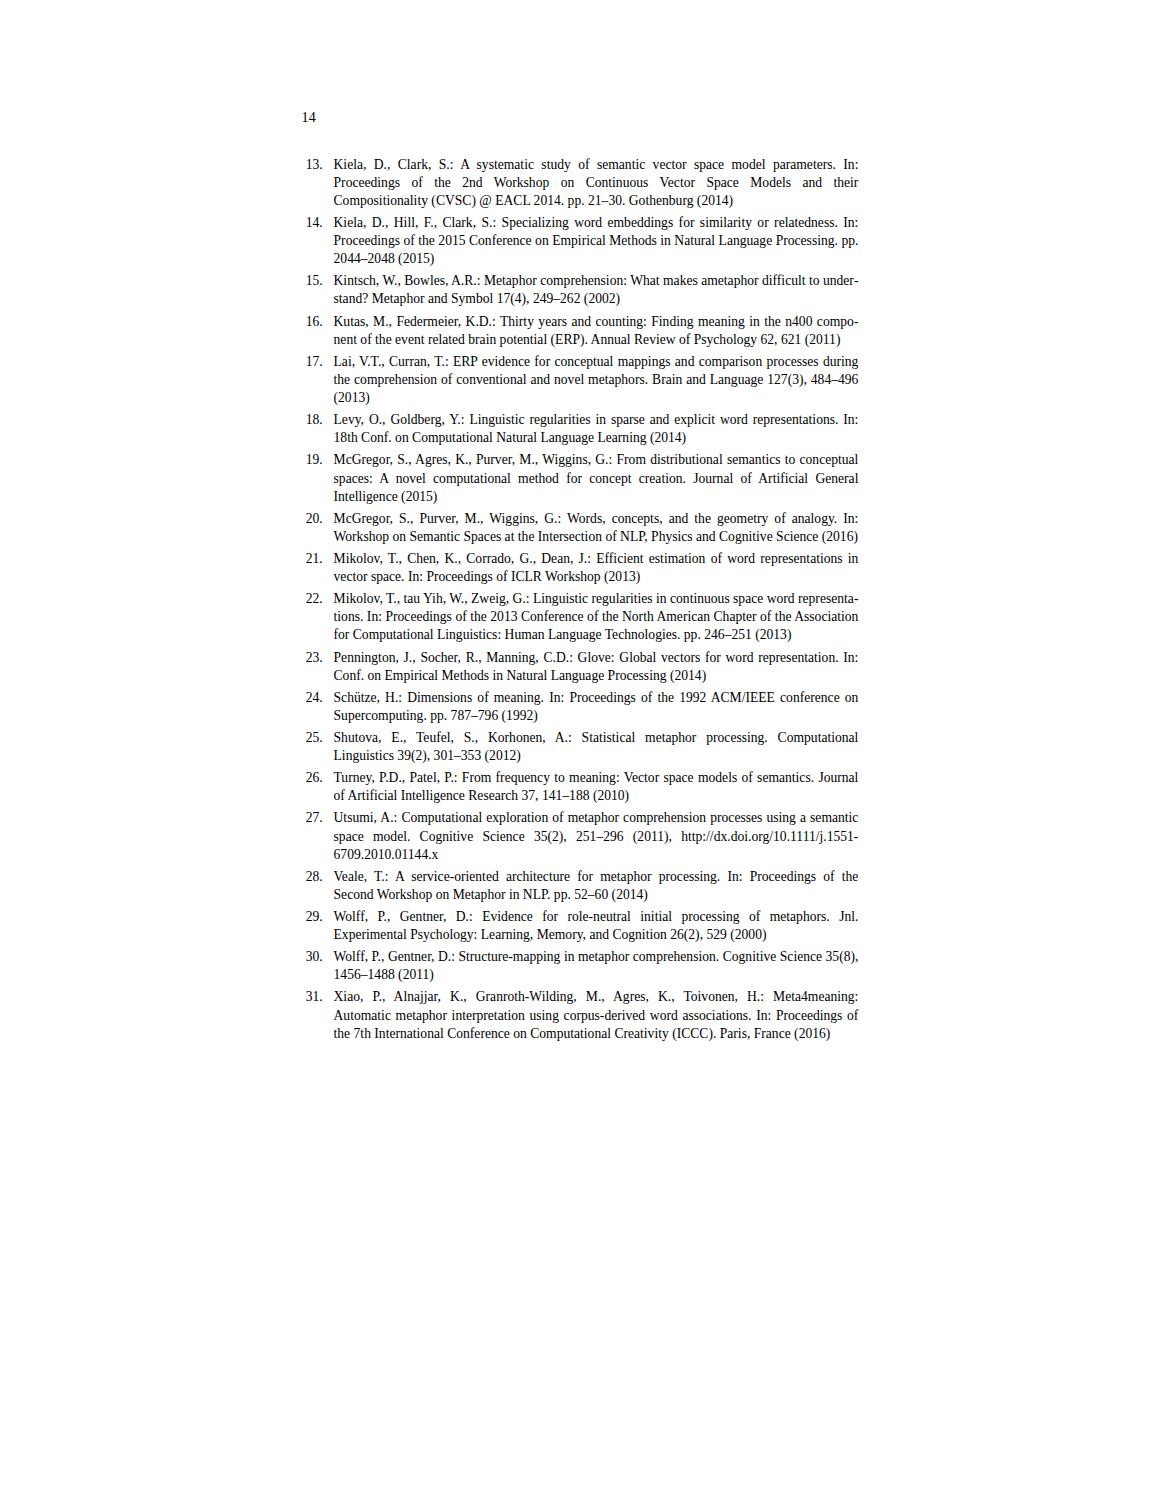14
13. Kiela, D., Clark, S.: A systematic study of semantic vector space model parameters. In: Proceedings of the 2nd Workshop on Continuous Vector Space Models and their Compositionality (CVSC) @ EACL 2014. pp. 21–30. Gothenburg (2014)
14. Kiela, D., Hill, F., Clark, S.: Specializing word embeddings for similarity or relatedness. In: Proceedings of the 2015 Conference on Empirical Methods in Natural Language Processing. pp. 2044–2048 (2015)
15. Kintsch, W., Bowles, A.R.: Metaphor comprehension: What makes ametaphor difficult to understand? Metaphor and Symbol 17(4), 249–262 (2002)
16. Kutas, M., Federmeier, K.D.: Thirty years and counting: Finding meaning in the n400 component of the event related brain potential (ERP). Annual Review of Psychology 62, 621 (2011)
17. Lai, V.T., Curran, T.: ERP evidence for conceptual mappings and comparison processes during the comprehension of conventional and novel metaphors. Brain and Language 127(3), 484–496 (2013)
18. Levy, O., Goldberg, Y.: Linguistic regularities in sparse and explicit word representations. In: 18th Conf. on Computational Natural Language Learning (2014)
19. McGregor, S., Agres, K., Purver, M., Wiggins, G.: From distributional semantics to conceptual spaces: A novel computational method for concept creation. Journal of Artificial General Intelligence (2015)
20. McGregor, S., Purver, M., Wiggins, G.: Words, concepts, and the geometry of analogy. In: Workshop on Semantic Spaces at the Intersection of NLP, Physics and Cognitive Science (2016)
21. Mikolov, T., Chen, K., Corrado, G., Dean, J.: Efficient estimation of word representations in vector space. In: Proceedings of ICLR Workshop (2013)
22. Mikolov, T., tau Yih, W., Zweig, G.: Linguistic regularities in continuous space word representations. In: Proceedings of the 2013 Conference of the North American Chapter of the Association for Computational Linguistics: Human Language Technologies. pp. 246–251 (2013)
23. Pennington, J., Socher, R., Manning, C.D.: Glove: Global vectors for word representation. In: Conf. on Empirical Methods in Natural Language Processing (2014)
24. Schütze, H.: Dimensions of meaning. In: Proceedings of the 1992 ACM/IEEE conference on Supercomputing. pp. 787–796 (1992)
25. Shutova, E., Teufel, S., Korhonen, A.: Statistical metaphor processing. Computational Linguistics 39(2), 301–353 (2012)
26. Turney, P.D., Patel, P.: From frequency to meaning: Vector space models of semantics. Journal of Artificial Intelligence Research 37, 141–188 (2010)
27. Utsumi, A.: Computational exploration of metaphor comprehension processes using a semantic space model. Cognitive Science 35(2), 251–296 (2011), http://dx.doi.org/10.1111/j.1551-6709.2010.01144.x
28. Veale, T.: A service-oriented architecture for metaphor processing. In: Proceedings of the Second Workshop on Metaphor in NLP. pp. 52–60 (2014)
29. Wolff, P., Gentner, D.: Evidence for role-neutral initial processing of metaphors. Jnl. Experimental Psychology: Learning, Memory, and Cognition 26(2), 529 (2000)
30. Wolff, P., Gentner, D.: Structure-mapping in metaphor comprehension. Cognitive Science 35(8), 1456–1488 (2011)
31. Xiao, P., Alnajjar, K., Granroth-Wilding, M., Agres, K., Toivonen, H.: Meta4meaning: Automatic metaphor interpretation using corpus-derived word associations. In: Proceedings of the 7th International Conference on Computational Creativity (ICCC). Paris, France (2016)